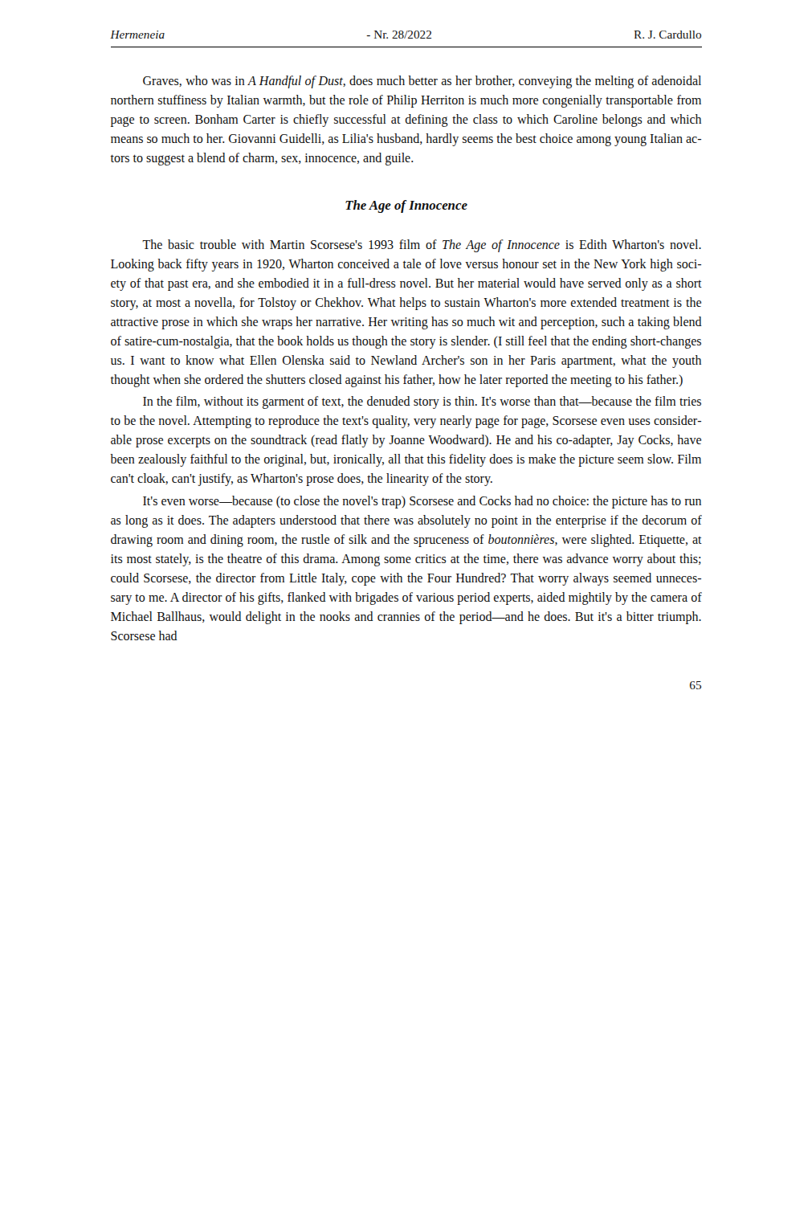Hermeneia - Nr. 28/2022 R. J. Cardullo
Graves, who was in A Handful of Dust, does much better as her brother, conveying the melting of adenoidal northern stuffiness by Italian warmth, but the role of Philip Herriton is much more congenially transportable from page to screen. Bonham Carter is chiefly successful at defining the class to which Caroline belongs and which means so much to her. Giovanni Guidelli, as Lilia's husband, hardly seems the best choice among young Italian actors to suggest a blend of charm, sex, innocence, and guile.
The Age of Innocence
The basic trouble with Martin Scorsese's 1993 film of The Age of Innocence is Edith Wharton's novel. Looking back fifty years in 1920, Wharton conceived a tale of love versus honour set in the New York high society of that past era, and she embodied it in a full-dress novel. But her material would have served only as a short story, at most a novella, for Tolstoy or Chekhov. What helps to sustain Wharton's more extended treatment is the attractive prose in which she wraps her narrative. Her writing has so much wit and perception, such a taking blend of satire-cum-nostalgia, that the book holds us though the story is slender. (I still feel that the ending short-changes us. I want to know what Ellen Olenska said to Newland Archer's son in her Paris apartment, what the youth thought when she ordered the shutters closed against his father, how he later reported the meeting to his father.)
In the film, without its garment of text, the denuded story is thin. It's worse than that—because the film tries to be the novel. Attempting to reproduce the text's quality, very nearly page for page, Scorsese even uses considerable prose excerpts on the soundtrack (read flatly by Joanne Woodward). He and his co-adapter, Jay Cocks, have been zealously faithful to the original, but, ironically, all that this fidelity does is make the picture seem slow. Film can't cloak, can't justify, as Wharton's prose does, the linearity of the story.
It's even worse—because (to close the novel's trap) Scorsese and Cocks had no choice: the picture has to run as long as it does. The adapters understood that there was absolutely no point in the enterprise if the decorum of drawing room and dining room, the rustle of silk and the spruceness of boutonnières, were slighted. Etiquette, at its most stately, is the theatre of this drama. Among some critics at the time, there was advance worry about this; could Scorsese, the director from Little Italy, cope with the Four Hundred? That worry always seemed unnecessary to me. A director of his gifts, flanked with brigades of various period experts, aided mightily by the camera of Michael Ballhaus, would delight in the nooks and crannies of the period—and he does. But it's a bitter triumph. Scorsese had
65